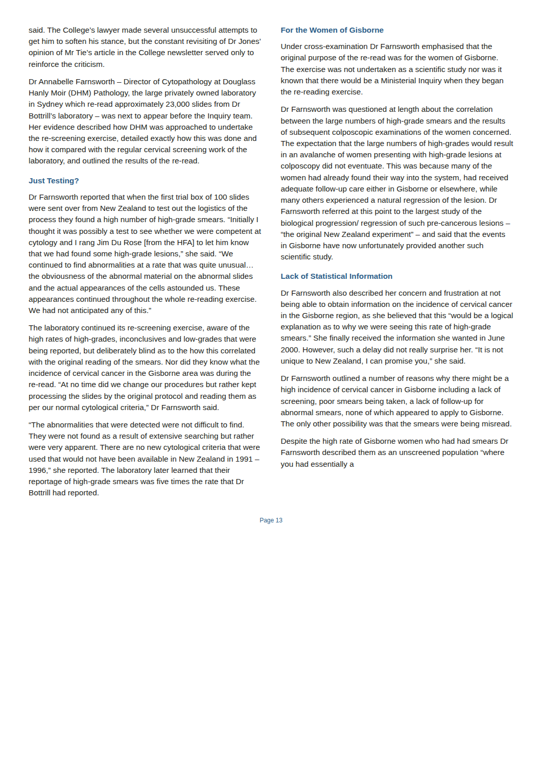said. The College’s lawyer made several unsuccessful attempts to get him to soften his stance, but the constant revisiting of Dr Jones’ opinion of Mr Tie’s article in the College newsletter served only to reinforce the criticism.
Dr Annabelle Farnsworth – Director of Cytopathology at Douglass Hanly Moir (DHM) Pathology, the large privately owned laboratory in Sydney which re-read approximately 23,000 slides from Dr Bottrill’s laboratory – was next to appear before the Inquiry team. Her evidence described how DHM was approached to undertake the re-screening exercise, detailed exactly how this was done and how it compared with the regular cervical screening work of the laboratory, and outlined the results of the re-read.
Just Testing?
Dr Farnsworth reported that when the first trial box of 100 slides were sent over from New Zealand to test out the logistics of the process they found a high number of high-grade smears. “Initially I thought it was possibly a test to see whether we were competent at cytology and I rang Jim Du Rose [from the HFA] to let him know that we had found some high-grade lesions,” she said. “We continued to find abnormalities at a rate that was quite unusual… the obviousness of the abnormal material on the abnormal slides and the actual appearances of the cells astounded us. These appearances continued throughout the whole re-reading exercise. We had not anticipated any of this.”
The laboratory continued its re-screening exercise, aware of the high rates of high-grades, inconclusives and low-grades that were being reported, but deliberately blind as to the how this correlated with the original reading of the smears. Nor did they know what the incidence of cervical cancer in the Gisborne area was during the re-read. “At no time did we change our procedures but rather kept processing the slides by the original protocol and reading them as per our normal cytological criteria,” Dr Farnsworth said.
“The abnormalities that were detected were not difficult to find. They were not found as a result of extensive searching but rather were very apparent. There are no new cytological criteria that were used that would not have been available in New Zealand in 1991 – 1996,” she reported. The laboratory later learned that their reportage of high-grade smears was five times the rate that Dr Bottrill had reported.
For the Women of Gisborne
Under cross-examination Dr Farnsworth emphasised that the original purpose of the re-read was for the women of Gisborne. The exercise was not undertaken as a scientific study nor was it known that there would be a Ministerial Inquiry when they began the re-reading exercise.
Dr Farnsworth was questioned at length about the correlation between the large numbers of high-grade smears and the results of subsequent colposcopic examinations of the women concerned. The expectation that the large numbers of high-grades would result in an avalanche of women presenting with high-grade lesions at colposcopy did not eventuate. This was because many of the women had already found their way into the system, had received adequate follow-up care either in Gisborne or elsewhere, while many others experienced a natural regression of the lesion. Dr Farnsworth referred at this point to the largest study of the biological progression/ regression of such pre-cancerous lesions – “the original New Zealand experiment” – and said that the events in Gisborne have now unfortunately provided another such scientific study.
Lack of Statistical Information
Dr Farnsworth also described her concern and frustration at not being able to obtain information on the incidence of cervical cancer in the Gisborne region, as she believed that this “would be a logical explanation as to why we were seeing this rate of high-grade smears.” She finally received the information she wanted in June 2000. However, such a delay did not really surprise her. “It is not unique to New Zealand, I can promise you,” she said.
Dr Farnsworth outlined a number of reasons why there might be a high incidence of cervical cancer in Gisborne including a lack of screening, poor smears being taken, a lack of follow-up for abnormal smears, none of which appeared to apply to Gisborne. The only other possibility was that the smears were being misread.
Despite the high rate of Gisborne women who had had smears Dr Farnsworth described them as an unscreened population “where you had essentially a
Page 13